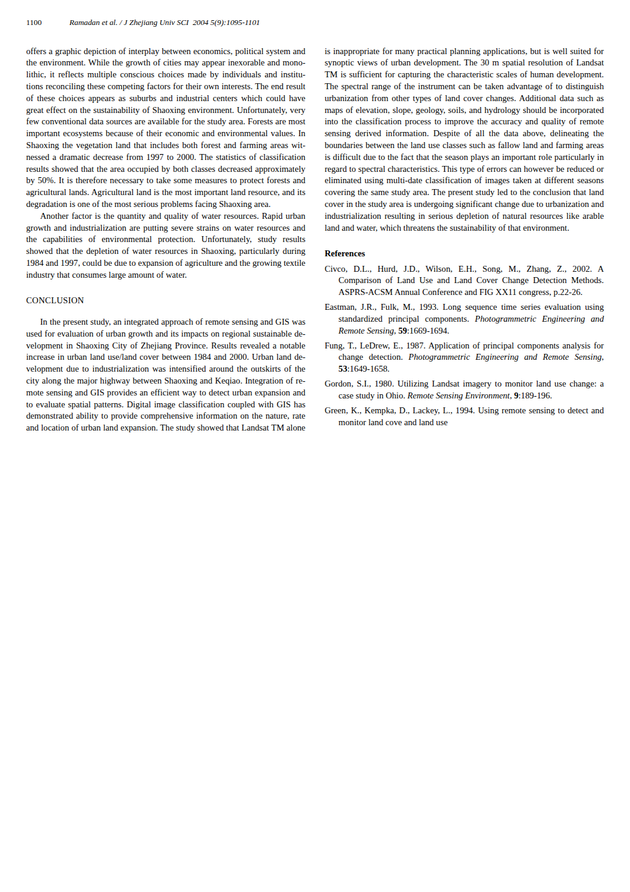1100 Ramadan et al. / J Zhejiang Univ SCI 2004 5(9):1095-1101
offers a graphic depiction of interplay between economics, political system and the environment. While the growth of cities may appear inexorable and monolithic, it reflects multiple conscious choices made by individuals and institutions reconciling these competing factors for their own interests. The end result of these choices appears as suburbs and industrial centers which could have great effect on the sustainability of Shaoxing environment. Unfortunately, very few conventional data sources are available for the study area. Forests are most important ecosystems because of their economic and environmental values. In Shaoxing the vegetation land that includes both forest and farming areas witnessed a dramatic decrease from 1997 to 2000. The statistics of classification results showed that the area occupied by both classes decreased approximately by 50%. It is therefore necessary to take some measures to protect forests and agricultural lands. Agricultural land is the most important land resource, and its degradation is one of the most serious problems facing Shaoxing area.
Another factor is the quantity and quality of water resources. Rapid urban growth and industrialization are putting severe strains on water resources and the capabilities of environmental protection. Unfortunately, study results showed that the depletion of water resources in Shaoxing, particularly during 1984 and 1997, could be due to expansion of agriculture and the growing textile industry that consumes large amount of water.
Conclusion
In the present study, an integrated approach of remote sensing and GIS was used for evaluation of urban growth and its impacts on regional sustainable development in Shaoxing City of Zhejiang Province. Results revealed a notable increase in urban land use/land cover between 1984 and 2000. Urban land development due to industrialization was intensified around the outskirts of the city along the major highway between Shaoxing and Keqiao. Integration of remote sensing and GIS provides an efficient way to detect urban expansion and to evaluate spatial patterns. Digital image classification coupled with GIS has demonstrated ability to provide comprehensive information on the nature, rate and location of urban land expansion. The study showed that Landsat TM alone is inappropriate for many practical planning applications, but is well suited for synoptic views of urban development. The 30 m spatial resolution of Landsat TM is sufficient for capturing the characteristic scales of human development. The spectral range of the instrument can be taken advantage of to distinguish urbanization from other types of land cover changes. Additional data such as maps of elevation, slope, geology, soils, and hydrology should be incorporated into the classification process to improve the accuracy and quality of remote sensing derived information. Despite of all the data above, delineating the boundaries between the land use classes such as fallow land and farming areas is difficult due to the fact that the season plays an important role particularly in regard to spectral characteristics. This type of errors can however be reduced or eliminated using multi-date classification of images taken at different seasons covering the same study area. The present study led to the conclusion that land cover in the study area is undergoing significant change due to urbanization and industrialization resulting in serious depletion of natural resources like arable land and water, which threatens the sustainability of that environment.
References
Civco, D.L., Hurd, J.D., Wilson, E.H., Song, M., Zhang, Z., 2002. A Comparison of Land Use and Land Cover Change Detection Methods. ASPRS-ACSM Annual Conference and FIG XX11 congress, p.22-26.
Eastman, J.R., Fulk, M., 1993. Long sequence time series evaluation using standardized principal components. Photogrammetric Engineering and Remote Sensing, 59:1669-1694.
Fung, T., LeDrew, E., 1987. Application of principal components analysis for change detection. Photogrammetric Engineering and Remote Sensing, 53:1649-1658.
Gordon, S.I., 1980. Utilizing Landsat imagery to monitor land use change: a case study in Ohio. Remote Sensing Environment, 9:189-196.
Green, K., Kempka, D., Lackey, L., 1994. Using remote sensing to detect and monitor land cove and land use